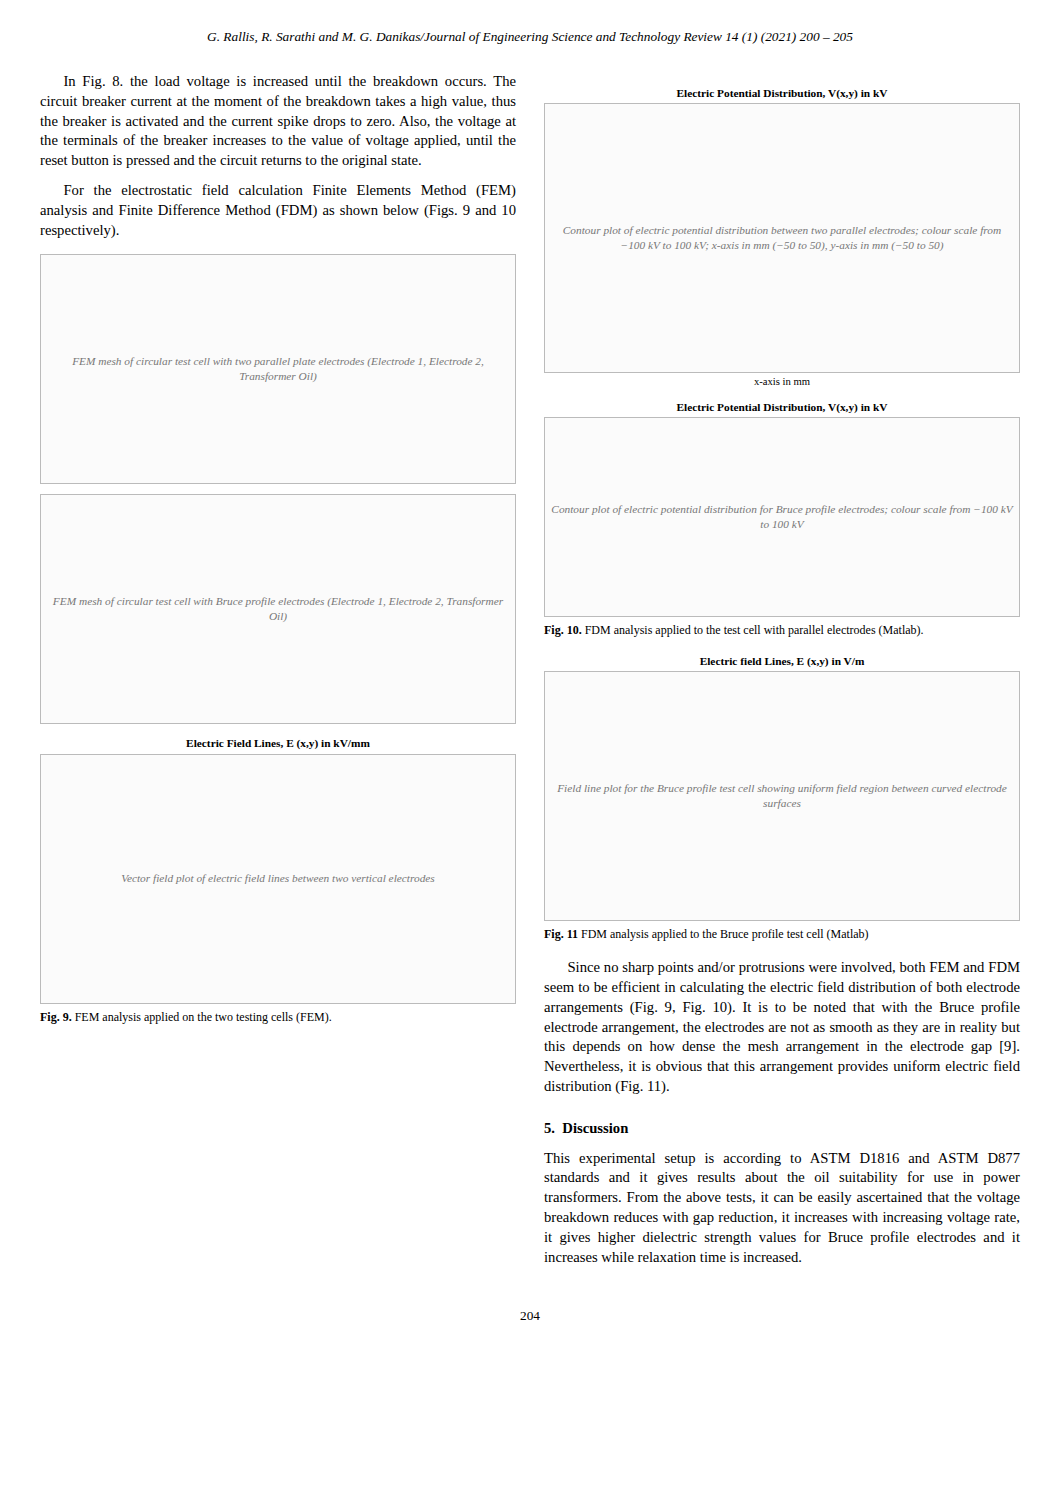G. Rallis, R. Sarathi and M. G. Danikas/Journal of Engineering Science and Technology Review 14 (1) (2021) 200 – 205
In Fig. 8. the load voltage is increased until the breakdown occurs. The circuit breaker current at the moment of the breakdown takes a high value, thus the breaker is activated and the current spike drops to zero. Also, the voltage at the terminals of the breaker increases to the value of voltage applied, until the reset button is pressed and the circuit returns to the original state.
For the electrostatic field calculation Finite Elements Method (FEM) analysis and Finite Difference Method (FDM) as shown below (Figs. 9 and 10 respectively).
FEM mesh of circular test cell with two parallel plate electrodes (Electrode 1, Electrode 2, Transformer Oil)
FEM mesh of circular test cell with Bruce profile electrodes (Electrode 1, Electrode 2, Transformer Oil)
Electric Field Lines, E (x,y) in kV/mm
Vector field plot of electric field lines between two vertical electrodes
Fig. 9. FEM analysis applied on the two testing cells (FEM).
Electric Potential Distribution, V(x,y) in kV
Contour plot of electric potential distribution between two parallel electrodes; colour scale from −100 kV to 100 kV; x-axis in mm (−50 to 50), y-axis in mm (−50 to 50)
x-axis in mm
Electric Potential Distribution, V(x,y) in kV
Contour plot of electric potential distribution for Bruce profile electrodes; colour scale from −100 kV to 100 kV
Fig. 10. FDM analysis applied to the test cell with parallel electrodes (Matlab).
Electric field Lines, E (x,y) in V/m
Field line plot for the Bruce profile test cell showing uniform field region between curved electrode surfaces
Fig. 11 FDM analysis applied to the Bruce profile test cell (Matlab)
Since no sharp points and/or protrusions were involved, both FEM and FDM seem to be efficient in calculating the electric field distribution of both electrode arrangements (Fig. 9, Fig. 10). It is to be noted that with the Bruce profile electrode arrangement, the electrodes are not as smooth as they are in reality but this depends on how dense the mesh arrangement in the electrode gap [9]. Nevertheless, it is obvious that this arrangement provides uniform electric field distribution (Fig. 11).
5. Discussion
This experimental setup is according to ASTM D1816 and ASTM D877 standards and it gives results about the oil suitability for use in power transformers. From the above tests, it can be easily ascertained that the voltage breakdown reduces with gap reduction, it increases with increasing voltage rate, it gives higher dielectric strength values for Bruce profile electrodes and it increases while relaxation time is increased.
204